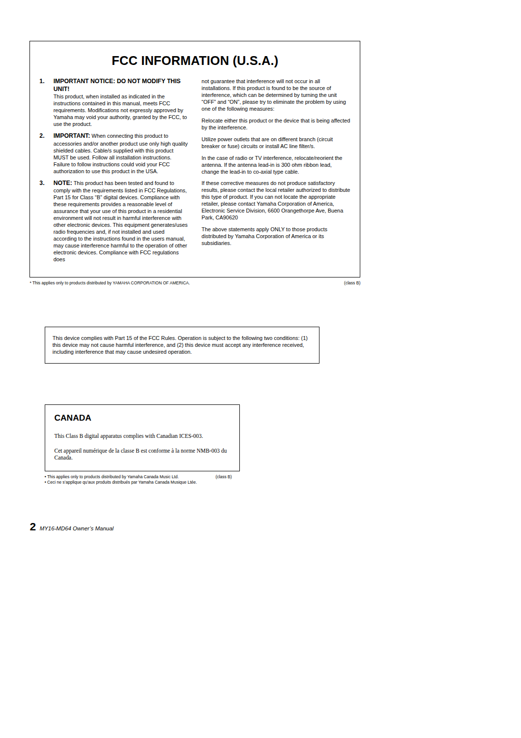FCC INFORMATION (U.S.A.)
IMPORTANT NOTICE: DO NOT MODIFY THIS UNIT!
This product, when installed as indicated in the instructions contained in this manual, meets FCC requirements. Modifications not expressly approved by Yamaha may void your authority, granted by the FCC, to use the product.
IMPORTANT: When connecting this product to accessories and/or another product use only high quality shielded cables. Cable/s supplied with this product MUST be used. Follow all installation instructions. Failure to follow instructions could void your FCC authorization to use this product in the USA.
NOTE: This product has been tested and found to comply with the requirements listed in FCC Regulations, Part 15 for Class “B” digital devices. Compliance with these requirements provides a reasonable level of assurance that your use of this product in a residential environment will not result in harmful interference with other electronic devices. This equipment generates/uses radio frequencies and, if not installed and used according to the instructions found in the users manual, may cause interference harmful to the operation of other electronic devices. Compliance with FCC regulations does
not guarantee that interference will not occur in all installations. If this product is found to be the source of interference, which can be determined by turning the unit “OFF” and “ON”, please try to eliminate the problem by using one of the following measures:
Relocate either this product or the device that is being affected by the interference.
Utilize power outlets that are on different branch (circuit breaker or fuse) circuits or install AC line filter/s.
In the case of radio or TV interference, relocate/reorient the antenna. If the antenna lead-in is 300 ohm ribbon lead, change the lead-in to co-axial type cable.
If these corrective measures do not produce satisfactory results, please contact the local retailer authorized to distribute this type of product. If you can not locate the appropriate retailer, please contact Yamaha Corporation of America, Electronic Service Division, 6600 Orangethorpe Ave, Buena Park, CA90620
The above statements apply ONLY to those products distributed by Yamaha Corporation of America or its subsidiaries.
* This applies only to products distributed by YAMAHA CORPORATION OF AMERICA. (class B)
This device complies with Part 15 of the FCC Rules. Operation is subject to the following two conditions: (1) this device may not cause harmful interference, and (2) this device must accept any interference received, including interference that may cause undesired operation.
CANADA
This Class B digital apparatus complies with Canadian ICES-003.
Cet appareil numérique de la classe B est conforme à la norme NMB-003 du Canada.
• This applies only to products distributed by Yamaha Canada Music Ltd.(class B)
• Ceci ne s’applique qu’aux produits distribués par Yamaha Canada Musique Ltée.
2 MY16-MD64 Owner’s Manual